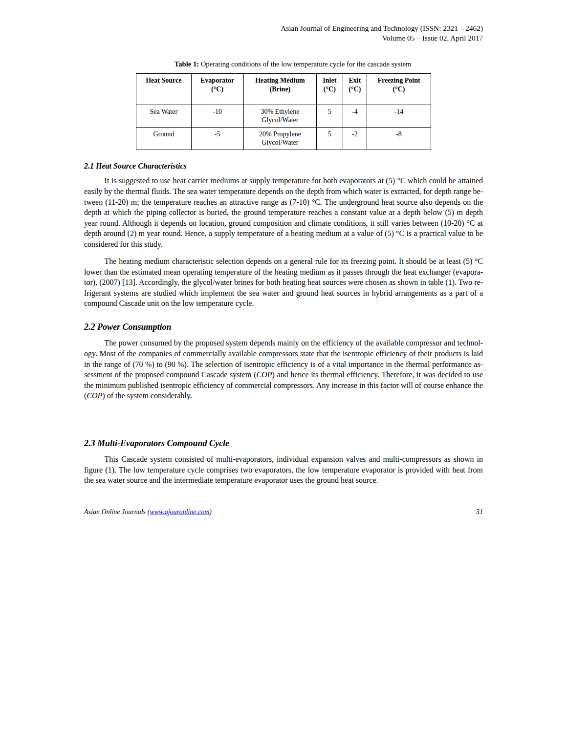Asian Journal of Engineering and Technology (ISSN: 2321 – 2462) Volume 05 – Issue 02, April 2017
Table 1: Operating conditions of the low temperature cycle for the cascade system
| Heat Source | Evaporator (°C) | Heating Medium (Brine) | Inlet (°C) | Exit (°C) | Freezing Point (°C) |
| --- | --- | --- | --- | --- | --- |
| Sea Water | -10 | 30% Ethylene Glycol/Water | 5 | -4 | -14 |
| Ground | -5 | 20% Propylene Glycol/Water | 5 | -2 | -8 |
2.1 Heat Source Characteristics
It is suggested to use heat carrier mediums at supply temperature for both evaporators at (5) °C which could be attained easily by the thermal fluids. The sea water temperature depends on the depth from which water is extracted, for depth range between (11-20) m; the temperature reaches an attractive range as (7-10) °C. The underground heat source also depends on the depth at which the piping collector is buried, the ground temperature reaches a constant value at a depth below (5) m depth year round. Although it depends on location, ground composition and climate conditions, it still varies between (10-20) °C at depth around (2) m year round. Hence, a supply temperature of a heating medium at a value of (5) °C is a practical value to be considered for this study.
The heating medium characteristic selection depends on a general rule for its freezing point. It should be at least (5) °C lower than the estimated mean operating temperature of the heating medium as it passes through the heat exchanger (evaporator), (2007) [13]. Accordingly, the glycol/water brines for both heating heat sources were chosen as shown in table (1). Two refrigerant systems are studied which implement the sea water and ground heat sources in hybrid arrangements as a part of a compound Cascade unit on the low temperature cycle.
2.2 Power Consumption
The power consumed by the proposed system depends mainly on the efficiency of the available compressor and technology. Most of the companies of commercially available compressors state that the isentropic efficiency of their products is laid in the range of (70 %) to (90 %). The selection of isentropic efficiency is of a vital importance in the thermal performance assessment of the proposed compound Cascade system (COP) and hence its thermal efficiency. Therefore, it was decided to use the minimum published isentropic efficiency of commercial compressors. Any increase in this factor will of course enhance the (COP) of the system considerably.
2.3 Multi-Evaporators Compound Cycle
This Cascade system consisted of multi-evaporators, individual expansion valves and multi-compressors as shown in figure (1). The low temperature cycle comprises two evaporators, the low temperature evaporator is provided with heat from the sea water source and the intermediate temperature evaporator uses the ground heat source.
Asian Online Journals (www.ajouronline.com) 31